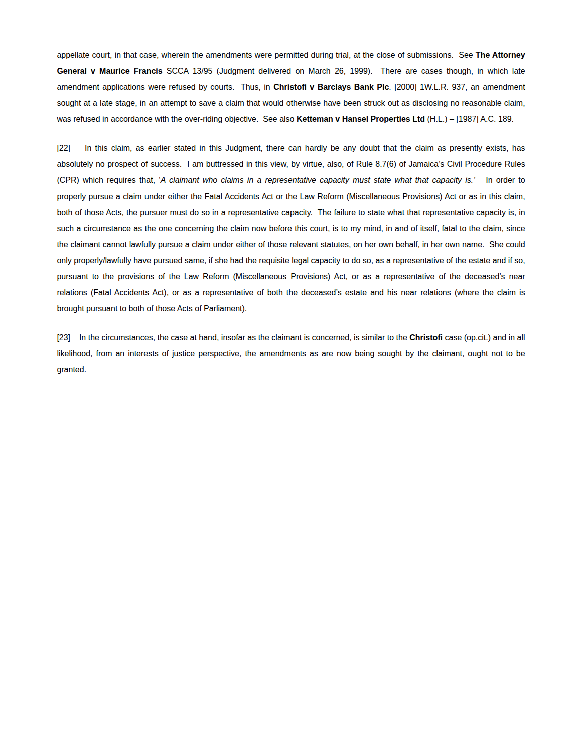appellate court, in that case, wherein the amendments were permitted during trial, at the close of submissions. See The Attorney General v Maurice Francis SCCA 13/95 (Judgment delivered on March 26, 1999). There are cases though, in which late amendment applications were refused by courts. Thus, in Christofi v Barclays Bank Plc. [2000] 1W.L.R. 937, an amendment sought at a late stage, in an attempt to save a claim that would otherwise have been struck out as disclosing no reasonable claim, was refused in accordance with the over-riding objective. See also Ketteman v Hansel Properties Ltd (H.L.) – [1987] A.C. 189.
[22] In this claim, as earlier stated in this Judgment, there can hardly be any doubt that the claim as presently exists, has absolutely no prospect of success. I am buttressed in this view, by virtue, also, of Rule 8.7(6) of Jamaica’s Civil Procedure Rules (CPR) which requires that, ‘A claimant who claims in a representative capacity must state what that capacity is.’ In order to properly pursue a claim under either the Fatal Accidents Act or the Law Reform (Miscellaneous Provisions) Act or as in this claim, both of those Acts, the pursuer must do so in a representative capacity. The failure to state what that representative capacity is, in such a circumstance as the one concerning the claim now before this court, is to my mind, in and of itself, fatal to the claim, since the claimant cannot lawfully pursue a claim under either of those relevant statutes, on her own behalf, in her own name. She could only properly/lawfully have pursued same, if she had the requisite legal capacity to do so, as a representative of the estate and if so, pursuant to the provisions of the Law Reform (Miscellaneous Provisions) Act, or as a representative of the deceased’s near relations (Fatal Accidents Act), or as a representative of both the deceased’s estate and his near relations (where the claim is brought pursuant to both of those Acts of Parliament).
[23] In the circumstances, the case at hand, insofar as the claimant is concerned, is similar to the Christofi case (op.cit.) and in all likelihood, from an interests of justice perspective, the amendments as are now being sought by the claimant, ought not to be granted.